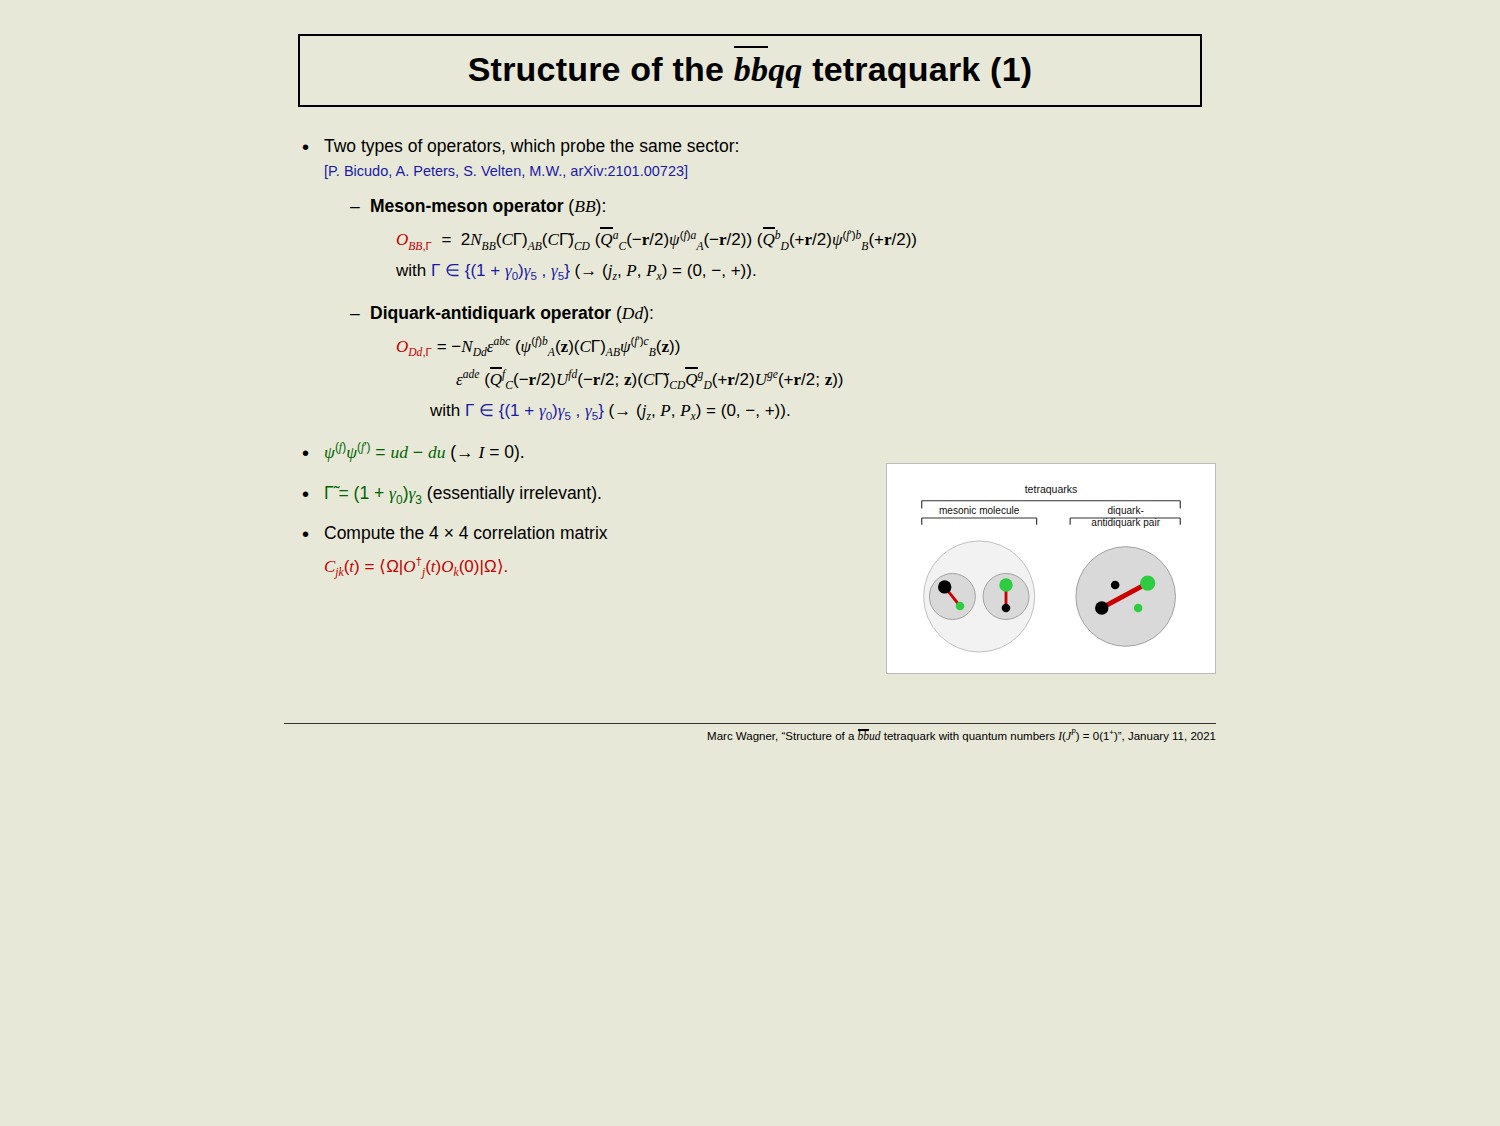Structure of the bb qq tetraquark (1)
Two types of operators, which probe the same sector: [P. Bicudo, A. Peters, S. Velten, M.W., arXiv:2101.00723]
Meson-meson operator (BB):
OBB,Γ = 2NBB(CΓ)AB(CΓ̃)CD (QaC(−r/2)ψ(f)aA(−r/2)) (QbD(+r/2)ψ(f′)bB(+r/2))
with Γ ∈ {(1 + γ0)γ5 , γ5} (→ (jz, P, Px) = (0, −, +)).
Diquark-antidiquark operator (Dd):
ODd,Γ = −NDdεabc (ψ(f)bA(z)(CΓ)ABψ(f′)cB(z))
εade (QfC(−r/2)Ufd(−r/2; z)(CΓ̃)CDQgD(+r/2)Uge(+r/2; z))
with Γ ∈ {(1 + γ0)γ5 , γ5} (→ (jz, P, Px) = (0, −, +)).
ψ(f)ψ(f′) = ud − du (→ I = 0).
Γ̃ = (1 + γ0)γ3 (essentially irrelevant).
Compute the 4 × 4 correlation matrix
Cjk(t) = ⟨Ω|O†j(t)Ok(0)|Ω⟩.
tetraquarks mesonic molecule diquark- antidiquark pair
Marc Wagner, “Structure of a bb ud tetraquark with quantum numbers I(JP) = 0(1+)”, January 11, 2021